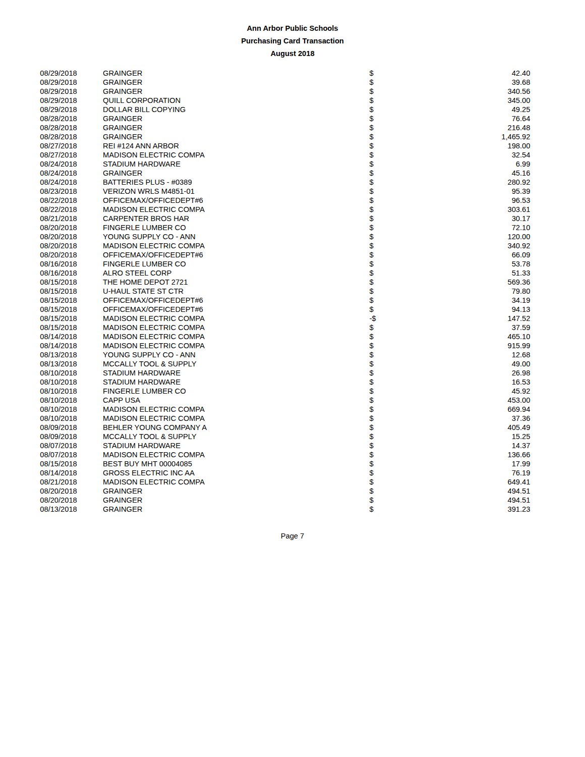Ann Arbor Public Schools
Purchasing Card Transaction
August 2018
| 08/29/2018 | GRAINGER | $ | 42.40 |
| 08/29/2018 | GRAINGER | $ | 39.68 |
| 08/29/2018 | GRAINGER | $ | 340.56 |
| 08/29/2018 | QUILL CORPORATION | $ | 345.00 |
| 08/29/2018 | DOLLAR BILL COPYING | $ | 49.25 |
| 08/28/2018 | GRAINGER | $ | 76.64 |
| 08/28/2018 | GRAINGER | $ | 216.48 |
| 08/28/2018 | GRAINGER | $ | 1,465.92 |
| 08/27/2018 | REI #124 ANN ARBOR | $ | 198.00 |
| 08/27/2018 | MADISON ELECTRIC COMPA | $ | 32.54 |
| 08/24/2018 | STADIUM HARDWARE | $ | 6.99 |
| 08/24/2018 | GRAINGER | $ | 45.16 |
| 08/24/2018 | BATTERIES PLUS - #0389 | $ | 280.92 |
| 08/23/2018 | VERIZON WRLS M4851-01 | $ | 95.39 |
| 08/22/2018 | OFFICEMAX/OFFICEDEPT#6 | $ | 96.53 |
| 08/22/2018 | MADISON ELECTRIC COMPA | $ | 303.61 |
| 08/21/2018 | CARPENTER BROS HAR | $ | 30.17 |
| 08/20/2018 | FINGERLE LUMBER CO | $ | 72.10 |
| 08/20/2018 | YOUNG SUPPLY CO - ANN | $ | 120.00 |
| 08/20/2018 | MADISON ELECTRIC COMPA | $ | 340.92 |
| 08/20/2018 | OFFICEMAX/OFFICEDEPT#6 | $ | 66.09 |
| 08/16/2018 | FINGERLE LUMBER CO | $ | 53.78 |
| 08/16/2018 | ALRO STEEL CORP | $ | 51.33 |
| 08/15/2018 | THE HOME DEPOT 2721 | $ | 569.36 |
| 08/15/2018 | U-HAUL STATE ST CTR | $ | 79.80 |
| 08/15/2018 | OFFICEMAX/OFFICEDEPT#6 | $ | 34.19 |
| 08/15/2018 | OFFICEMAX/OFFICEDEPT#6 | $ | 94.13 |
| 08/15/2018 | MADISON ELECTRIC COMPA | -$ | 147.52 |
| 08/15/2018 | MADISON ELECTRIC COMPA | $ | 37.59 |
| 08/14/2018 | MADISON ELECTRIC COMPA | $ | 465.10 |
| 08/14/2018 | MADISON ELECTRIC COMPA | $ | 915.99 |
| 08/13/2018 | YOUNG SUPPLY CO - ANN | $ | 12.68 |
| 08/13/2018 | MCCALLY TOOL & SUPPLY | $ | 49.00 |
| 08/10/2018 | STADIUM HARDWARE | $ | 26.98 |
| 08/10/2018 | STADIUM HARDWARE | $ | 16.53 |
| 08/10/2018 | FINGERLE LUMBER CO | $ | 45.92 |
| 08/10/2018 | CAPP USA | $ | 453.00 |
| 08/10/2018 | MADISON ELECTRIC COMPA | $ | 669.94 |
| 08/10/2018 | MADISON ELECTRIC COMPA | $ | 37.36 |
| 08/09/2018 | BEHLER YOUNG COMPANY A | $ | 405.49 |
| 08/09/2018 | MCCALLY TOOL & SUPPLY | $ | 15.25 |
| 08/07/2018 | STADIUM HARDWARE | $ | 14.37 |
| 08/07/2018 | MADISON ELECTRIC COMPA | $ | 136.66 |
| 08/15/2018 | BEST BUY MHT 00004085 | $ | 17.99 |
| 08/14/2018 | GROSS ELECTRIC INC AA | $ | 76.19 |
| 08/21/2018 | MADISON ELECTRIC COMPA | $ | 649.41 |
| 08/20/2018 | GRAINGER | $ | 494.51 |
| 08/20/2018 | GRAINGER | $ | 494.51 |
| 08/13/2018 | GRAINGER | $ | 391.23 |
Page 7